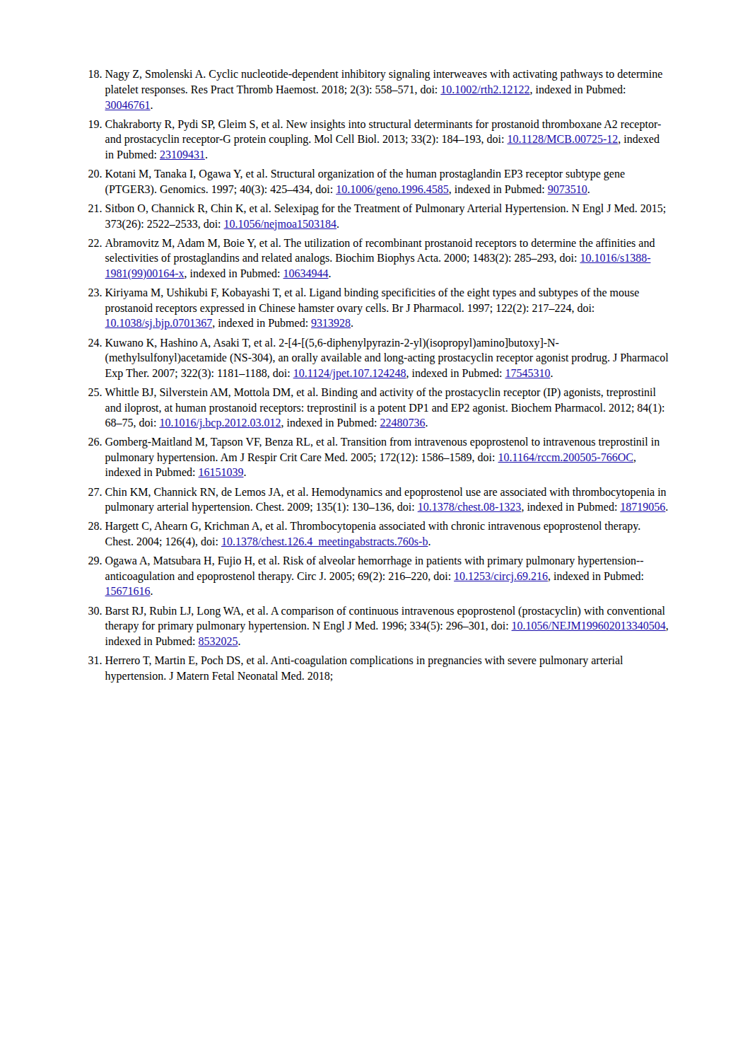Nagy Z, Smolenski A. Cyclic nucleotide-dependent inhibitory signaling interweaves with activating pathways to determine platelet responses. Res Pract Thromb Haemost. 2018; 2(3): 558–571, doi: 10.1002/rth2.12122, indexed in Pubmed: 30046761.
Chakraborty R, Pydi SP, Gleim S, et al. New insights into structural determinants for prostanoid thromboxane A2 receptor- and prostacyclin receptor-G protein coupling. Mol Cell Biol. 2013; 33(2): 184–193, doi: 10.1128/MCB.00725-12, indexed in Pubmed: 23109431.
Kotani M, Tanaka I, Ogawa Y, et al. Structural organization of the human prostaglandin EP3 receptor subtype gene (PTGER3). Genomics. 1997; 40(3): 425–434, doi: 10.1006/geno.1996.4585, indexed in Pubmed: 9073510.
Sitbon O, Channick R, Chin K, et al. Selexipag for the Treatment of Pulmonary Arterial Hypertension. N Engl J Med. 2015; 373(26): 2522–2533, doi: 10.1056/nejmoa1503184.
Abramovitz M, Adam M, Boie Y, et al. The utilization of recombinant prostanoid receptors to determine the affinities and selectivities of prostaglandins and related analogs. Biochim Biophys Acta. 2000; 1483(2): 285–293, doi: 10.1016/s1388-1981(99)00164-x, indexed in Pubmed: 10634944.
Kiriyama M, Ushikubi F, Kobayashi T, et al. Ligand binding specificities of the eight types and subtypes of the mouse prostanoid receptors expressed in Chinese hamster ovary cells. Br J Pharmacol. 1997; 122(2): 217–224, doi: 10.1038/sj.bjp.0701367, indexed in Pubmed: 9313928.
Kuwano K, Hashino A, Asaki T, et al. 2-[4-[(5,6-diphenylpyrazin-2-yl)(isopropyl)amino]butoxy]-N-(methylsulfonyl)acetamide (NS-304), an orally available and long-acting prostacyclin receptor agonist prodrug. J Pharmacol Exp Ther. 2007; 322(3): 1181–1188, doi: 10.1124/jpet.107.124248, indexed in Pubmed: 17545310.
Whittle BJ, Silverstein AM, Mottola DM, et al. Binding and activity of the prostacyclin receptor (IP) agonists, treprostinil and iloprost, at human prostanoid receptors: treprostinil is a potent DP1 and EP2 agonist. Biochem Pharmacol. 2012; 84(1): 68–75, doi: 10.1016/j.bcp.2012.03.012, indexed in Pubmed: 22480736.
Gomberg-Maitland M, Tapson VF, Benza RL, et al. Transition from intravenous epoprostenol to intravenous treprostinil in pulmonary hypertension. Am J Respir Crit Care Med. 2005; 172(12): 1586–1589, doi: 10.1164/rccm.200505-766OC, indexed in Pubmed: 16151039.
Chin KM, Channick RN, de Lemos JA, et al. Hemodynamics and epoprostenol use are associated with thrombocytopenia in pulmonary arterial hypertension. Chest. 2009; 135(1): 130–136, doi: 10.1378/chest.08-1323, indexed in Pubmed: 18719056.
Hargett C, Ahearn G, Krichman A, et al. Thrombocytopenia associated with chronic intravenous epoprostenol therapy. Chest. 2004; 126(4), doi: 10.1378/chest.126.4_meetingabstracts.760s-b.
Ogawa A, Matsubara H, Fujio H, et al. Risk of alveolar hemorrhage in patients with primary pulmonary hypertension--anticoagulation and epoprostenol therapy. Circ J. 2005; 69(2): 216–220, doi: 10.1253/circj.69.216, indexed in Pubmed: 15671616.
Barst RJ, Rubin LJ, Long WA, et al. A comparison of continuous intravenous epoprostenol (prostacyclin) with conventional therapy for primary pulmonary hypertension. N Engl J Med. 1996; 334(5): 296–301, doi: 10.1056/NEJM199602013340504, indexed in Pubmed: 8532025.
Herrero T, Martin E, Poch DS, et al. Anti-coagulation complications in pregnancies with severe pulmonary arterial hypertension. J Matern Fetal Neonatal Med. 2018;